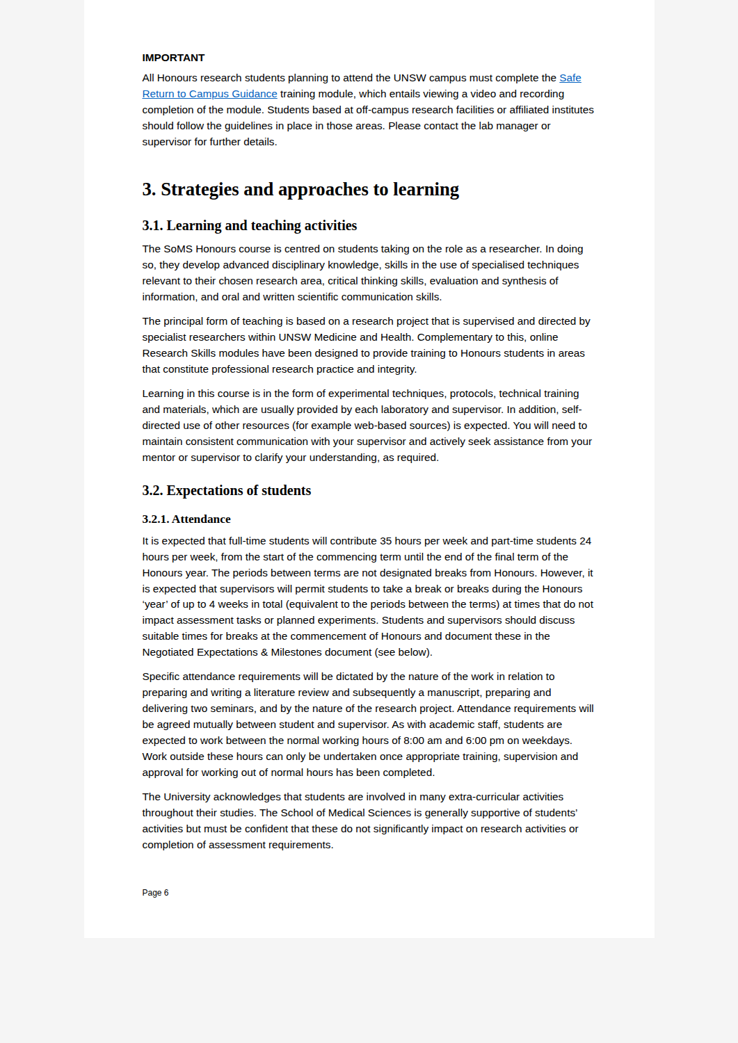IMPORTANT
All Honours research students planning to attend the UNSW campus must complete the Safe Return to Campus Guidance training module, which entails viewing a video and recording completion of the module. Students based at off-campus research facilities or affiliated institutes should follow the guidelines in place in those areas. Please contact the lab manager or supervisor for further details.
3. Strategies and approaches to learning
3.1. Learning and teaching activities
The SoMS Honours course is centred on students taking on the role as a researcher. In doing so, they develop advanced disciplinary knowledge, skills in the use of specialised techniques relevant to their chosen research area, critical thinking skills, evaluation and synthesis of information, and oral and written scientific communication skills.
The principal form of teaching is based on a research project that is supervised and directed by specialist researchers within UNSW Medicine and Health. Complementary to this, online Research Skills modules have been designed to provide training to Honours students in areas that constitute professional research practice and integrity.
Learning in this course is in the form of experimental techniques, protocols, technical training and materials, which are usually provided by each laboratory and supervisor. In addition, self-directed use of other resources (for example web-based sources) is expected. You will need to maintain consistent communication with your supervisor and actively seek assistance from your mentor or supervisor to clarify your understanding, as required.
3.2. Expectations of students
3.2.1. Attendance
It is expected that full-time students will contribute 35 hours per week and part-time students 24 hours per week, from the start of the commencing term until the end of the final term of the Honours year. The periods between terms are not designated breaks from Honours. However, it is expected that supervisors will permit students to take a break or breaks during the Honours ‘year’ of up to 4 weeks in total (equivalent to the periods between the terms) at times that do not impact assessment tasks or planned experiments. Students and supervisors should discuss suitable times for breaks at the commencement of Honours and document these in the Negotiated Expectations & Milestones document (see below).
Specific attendance requirements will be dictated by the nature of the work in relation to preparing and writing a literature review and subsequently a manuscript, preparing and delivering two seminars, and by the nature of the research project. Attendance requirements will be agreed mutually between student and supervisor. As with academic staff, students are expected to work between the normal working hours of 8:00 am and 6:00 pm on weekdays. Work outside these hours can only be undertaken once appropriate training, supervision and approval for working out of normal hours has been completed.
The University acknowledges that students are involved in many extra-curricular activities throughout their studies. The School of Medical Sciences is generally supportive of students’ activities but must be confident that these do not significantly impact on research activities or completion of assessment requirements.
Page 6